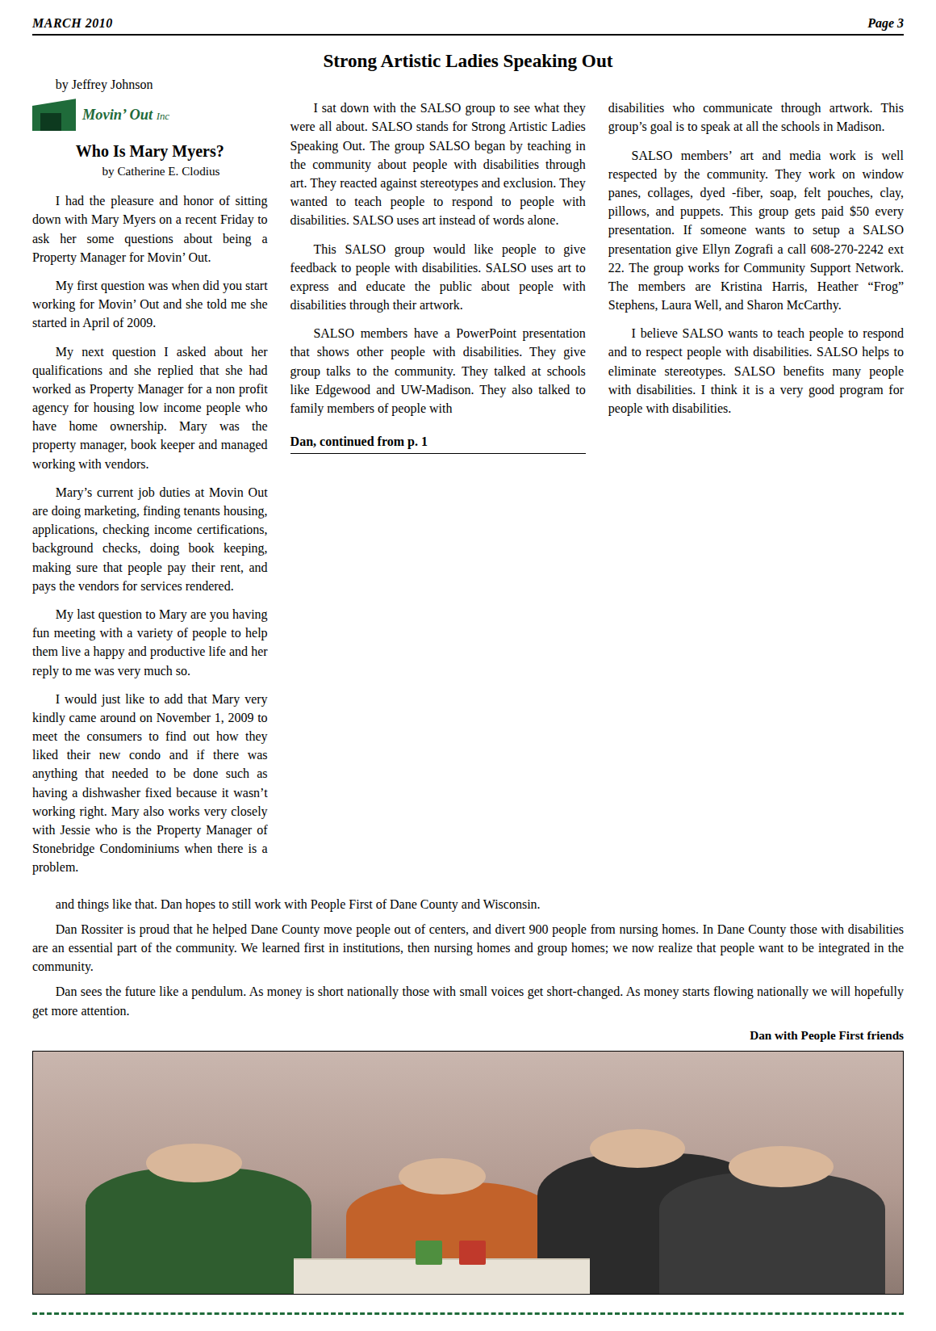MARCH 2010 Page 3
Strong Artistic Ladies Speaking Out
by Jeffrey Johnson
Movin’ Out Inc
Who Is Mary Myers?
by Catherine E. Clodius
I had the pleasure and honor of sitting down with Mary Myers on a recent Friday to ask her some questions about being a Property Manager for Movin’ Out.
My first question was when did you start working for Movin’ Out and she told me she started in April of 2009.
My next question I asked about her qualifications and she replied that she had worked as Property Manager for a non profit agency for housing low income people who have home ownership. Mary was the property manager, book keeper and managed working with vendors.
Mary’s current job duties at Movin Out are doing marketing, finding tenants housing, applications, checking income certifications, background checks, doing book keeping, making sure that people pay their rent, and pays the vendors for services rendered.
My last question to Mary are you having fun meeting with a variety of people to help them live a happy and productive life and her reply to me was very much so.
I would just like to add that Mary very kindly came around on November 1, 2009 to meet the consumers to find out how they liked their new condo and if there was anything that needed to be done such as having a dishwasher fixed because it wasn’t working right. Mary also works very closely with Jessie who is the Property Manager of Stonebridge Condominiums when there is a problem.
I sat down with the SALSO group to see what they were all about. SALSO stands for Strong Artistic Ladies Speaking Out. The group SALSO began by teaching in the community about people with disabilities through art. They reacted against stereotypes and exclusion. They wanted to teach people to respond to people with disabilities. SALSO uses art instead of words alone.
This SALSO group would like people to give feedback to people with disabilities. SALSO uses art to express and educate the public about people with disabilities through their artwork.
SALSO members have a PowerPoint presentation that shows other people with disabilities. They give group talks to the community. They talked at schools like Edgewood and UW-Madison. They also talked to family members of people with
Dan, continued from p. 1
disabilities who communicate through artwork. This group’s goal is to speak at all the schools in Madison.
SALSO members’ art and media work is well respected by the community. They work on window panes, collages, dyed -fiber, soap, felt pouches, clay, pillows, and puppets. This group gets paid $50 every presentation. If someone wants to setup a SALSO presentation give Ellyn Zografi a call 608-270-2242 ext 22. The group works for Community Support Network. The members are Kristina Harris, Heather “Frog” Stephens, Laura Well, and Sharon McCarthy.
I believe SALSO wants to teach people to respond and to respect people with disabilities. SALSO helps to eliminate stereotypes. SALSO benefits many people with disabilities. I think it is a very good program for people with disabilities.
and things like that. Dan hopes to still work with People First of Dane County and Wisconsin.
Dan Rossiter is proud that he helped Dane County move people out of centers, and divert 900 people from nursing homes. In Dane County those with disabilities are an essential part of the community. We learned first in institutions, then nursing homes and group homes; we now realize that people want to be integrated in the community.
Dan sees the future like a pendulum. As money is short nationally those with small voices get short-changed. As money starts flowing nationally we will hopefully get more attention.
Dan with People First friends